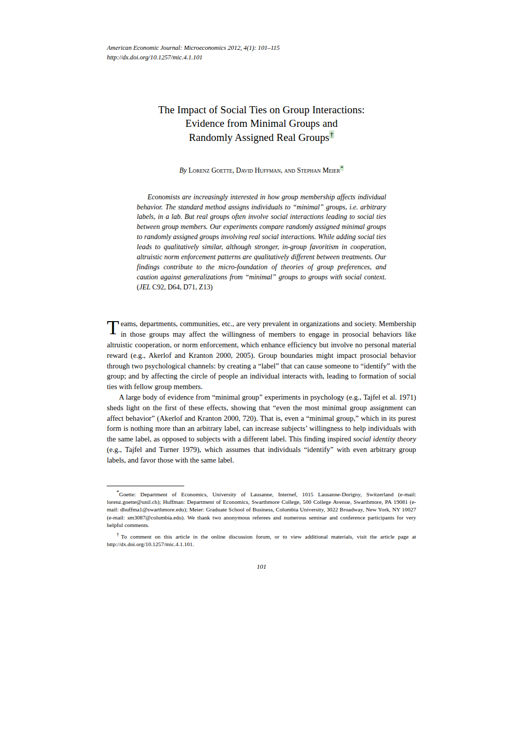American Economic Journal: Microeconomics 2012, 4(1): 101–115
http://dx.doi.org/10.1257/mic.4.1.101
The Impact of Social Ties on Group Interactions:
Evidence from Minimal Groups and
Randomly Assigned Real Groups†
By Lorenz Goette, David Huffman, and Stephan Meier*
Economists are increasingly interested in how group membership affects individual behavior. The standard method assigns individuals to “minimal” groups, i.e. arbitrary labels, in a lab. But real groups often involve social interactions leading to social ties between group members. Our experiments compare randomly assigned minimal groups to randomly assigned groups involving real social interactions. While adding social ties leads to qualitatively similar, although stronger, in-group favoritism in cooperation, altruistic norm enforcement patterns are qualitatively different between treatments. Our findings contribute to the micro-foundation of theories of group preferences, and caution against generalizations from “minimal” groups to groups with social context. (JEL C92, D64, D71, Z13)
Teams, departments, communities, etc., are very prevalent in organizations and society. Membership in those groups may affect the willingness of members to engage in prosocial behaviors like altruistic cooperation, or norm enforcement, which enhance efficiency but involve no personal material reward (e.g., Akerlof and Kranton 2000, 2005). Group boundaries might impact prosocial behavior through two psychological channels: by creating a “label” that can cause someone to “identify” with the group; and by affecting the circle of people an individual interacts with, leading to formation of social ties with fellow group members.
A large body of evidence from “minimal group” experiments in psychology (e.g., Tajfel et al. 1971) sheds light on the first of these effects, showing that “even the most minimal group assignment can affect behavior” (Akerlof and Kranton 2000, 720). That is, even a “minimal group,” which in its purest form is nothing more than an arbitrary label, can increase subjects’ willingness to help individuals with the same label, as opposed to subjects with a different label. This finding inspired social identity theory (e.g., Tajfel and Turner 1979), which assumes that individuals “identify” with even arbitrary group labels, and favor those with the same label.
*Goette: Department of Economics, University of Lausanne, Internef, 1015 Lausanne-Dorigny, Switzerland (e-mail: lorenz.goette@unil.ch); Huffman: Department of Economics, Swarthmore College, 500 College Avenue, Swarthmore, PA 19081 (e-mail: dhuffma1@swarthmore.edu); Meier: Graduate School of Business, Columbia University, 3022 Broadway, New York, NY 10027 (e-mail: sm3087@columbia.edu). We thank two anonymous referees and numerous seminar and conference participants for very helpful comments.
†To comment on this article in the online discussion forum, or to view additional materials, visit the article page at http://dx.doi.org/10.1257/mic.4.1.101.
101